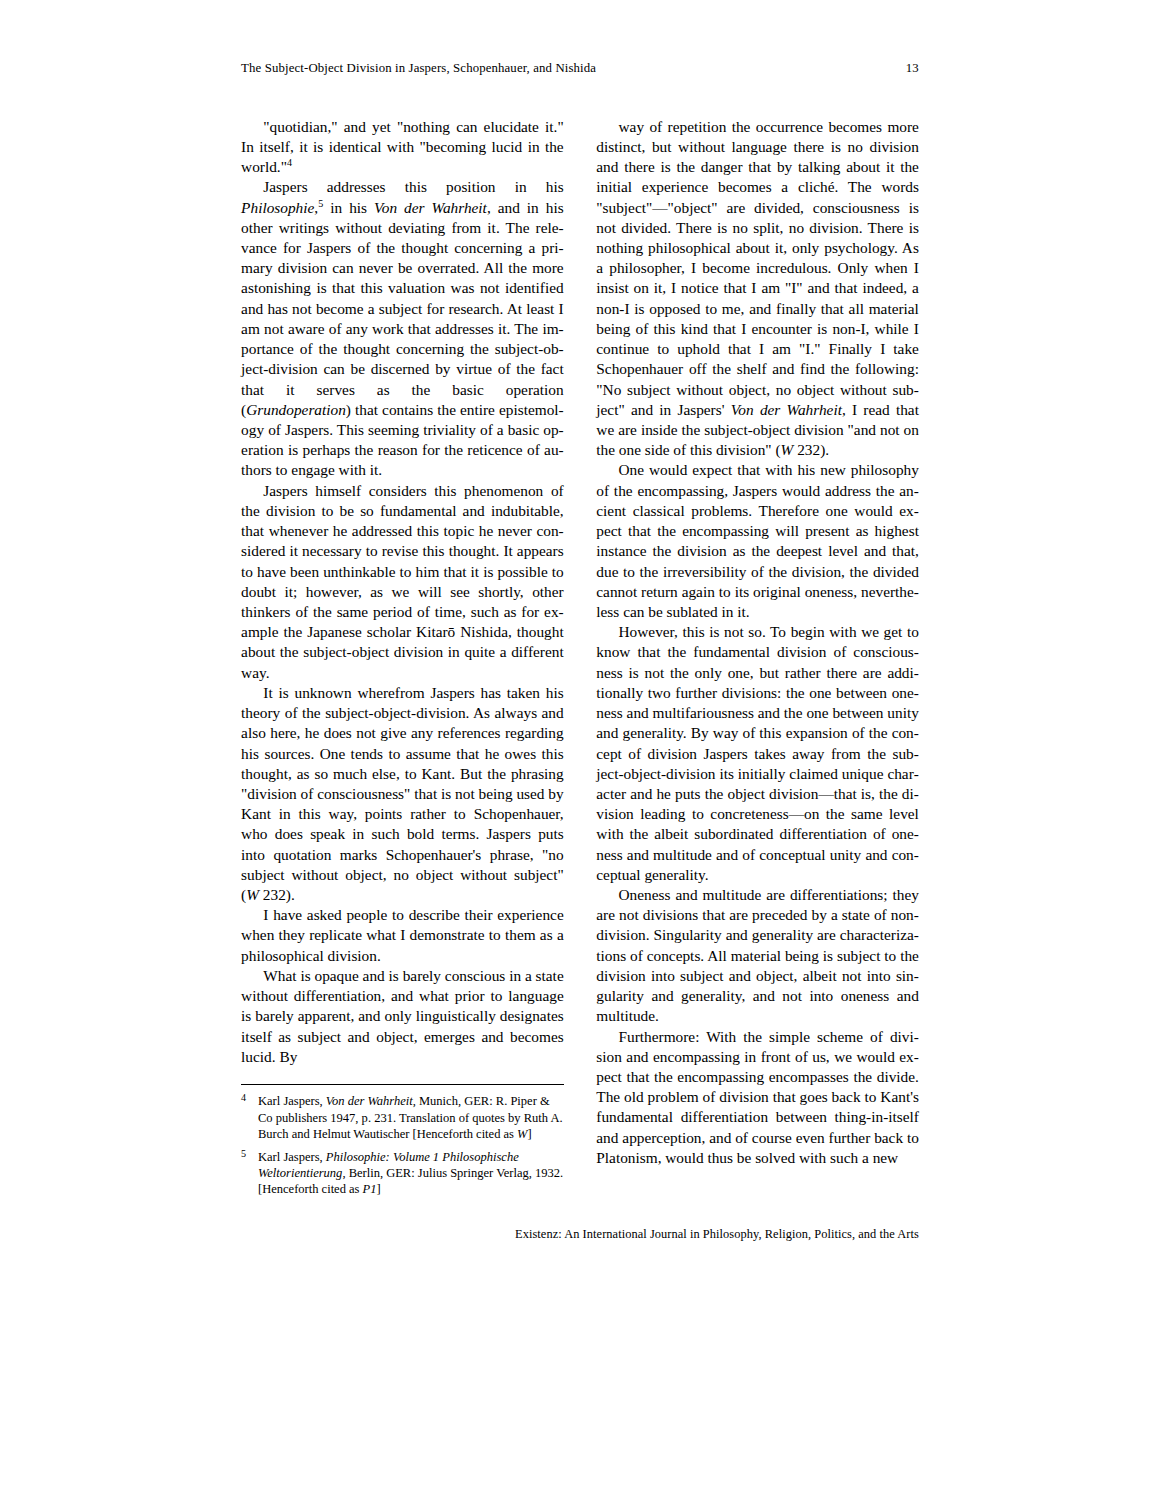The Subject-Object Division in Jaspers, Schopenhauer, and Nishida 13
"quotidian," and yet "nothing can elucidate it." In itself, it is identical with "becoming lucid in the world."4
Jaspers addresses this position in his Philosophie,5 in his Von der Wahrheit, and in his other writings without deviating from it. The relevance for Jaspers of the thought concerning a primary division can never be overrated. All the more astonishing is that this valuation was not identified and has not become a subject for research. At least I am not aware of any work that addresses it. The importance of the thought concerning the subject-object-division can be discerned by virtue of the fact that it serves as the basic operation (Grundoperation) that contains the entire epistemology of Jaspers. This seeming triviality of a basic operation is perhaps the reason for the reticence of authors to engage with it.
Jaspers himself considers this phenomenon of the division to be so fundamental and indubitable, that whenever he addressed this topic he never considered it necessary to revise this thought. It appears to have been unthinkable to him that it is possible to doubt it; however, as we will see shortly, other thinkers of the same period of time, such as for example the Japanese scholar Kitarō Nishida, thought about the subject-object division in quite a different way.
It is unknown wherefrom Jaspers has taken his theory of the subject-object-division. As always and also here, he does not give any references regarding his sources. One tends to assume that he owes this thought, as so much else, to Kant. But the phrasing "division of consciousness" that is not being used by Kant in this way, points rather to Schopenhauer, who does speak in such bold terms. Jaspers puts into quotation marks Schopenhauer's phrase, "no subject without object, no object without subject" (W 232).
I have asked people to describe their experience when they replicate what I demonstrate to them as a philosophical division.
What is opaque and is barely conscious in a state without differentiation, and what prior to language is barely apparent, and only linguistically designates itself as subject and object, emerges and becomes lucid. By
4 Karl Jaspers, Von der Wahrheit, Munich, GER: R. Piper & Co publishers 1947, p. 231. Translation of quotes by Ruth A. Burch and Helmut Wautischer [Henceforth cited as W]
5 Karl Jaspers, Philosophie: Volume 1 Philosophische Weltorientierung, Berlin, GER: Julius Springer Verlag, 1932. [Henceforth cited as P1]
way of repetition the occurrence becomes more distinct, but without language there is no division and there is the danger that by talking about it the initial experience becomes a cliché. The words "subject"—"object" are divided, consciousness is not divided. There is no split, no division. There is nothing philosophical about it, only psychology. As a philosopher, I become incredulous. Only when I insist on it, I notice that I am "I" and that indeed, a non-I is opposed to me, and finally that all material being of this kind that I encounter is non-I, while I continue to uphold that I am "I." Finally I take Schopenhauer off the shelf and find the following: "No subject without object, no object without subject" and in Jaspers' Von der Wahrheit, I read that we are inside the subject-object division "and not on the one side of this division" (W 232).
One would expect that with his new philosophy of the encompassing, Jaspers would address the ancient classical problems. Therefore one would expect that the encompassing will present as highest instance the division as the deepest level and that, due to the irreversibility of the division, the divided cannot return again to its original oneness, nevertheless can be sublated in it.
However, this is not so. To begin with we get to know that the fundamental division of consciousness is not the only one, but rather there are additionally two further divisions: the one between oneness and multifariousness and the one between unity and generality. By way of this expansion of the concept of division Jaspers takes away from the subject-object-division its initially claimed unique character and he puts the object division—that is, the division leading to concreteness—on the same level with the albeit subordinated differentiation of oneness and multitude and of conceptual unity and conceptual generality.
Oneness and multitude are differentiations; they are not divisions that are preceded by a state of non-division. Singularity and generality are characterizations of concepts. All material being is subject to the division into subject and object, albeit not into singularity and generality, and not into oneness and multitude.
Furthermore: With the simple scheme of division and encompassing in front of us, we would expect that the encompassing encompasses the divide. The old problem of division that goes back to Kant's fundamental differentiation between thing-in-itself and apperception, and of course even further back to Platonism, would thus be solved with such a new
Existenz: An International Journal in Philosophy, Religion, Politics, and the Arts